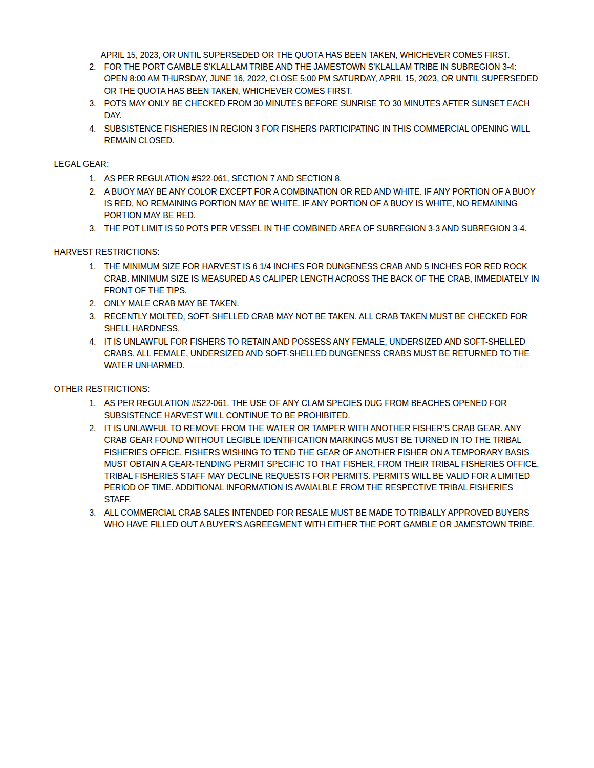APRIL 15, 2023, OR UNTIL SUPERSEDED OR THE QUOTA HAS BEEN TAKEN, WHICHEVER COMES FIRST.
FOR THE PORT GAMBLE S'KLALLAM TRIBE AND THE JAMESTOWN S'KLALLAM TRIBE IN SUBREGION 3-4: OPEN 8:00 AM THURSDAY, JUNE 16, 2022, CLOSE 5:00 PM SATURDAY, APRIL 15, 2023, OR UNTIL SUPERSEDED OR THE QUOTA HAS BEEN TAKEN, WHICHEVER COMES FIRST.
POTS MAY ONLY BE CHECKED FROM 30 MINUTES BEFORE SUNRISE TO 30 MINUTES AFTER SUNSET EACH DAY.
SUBSISTENCE FISHERIES IN REGION 3 FOR FISHERS PARTICIPATING IN THIS COMMERCIAL OPENING WILL REMAIN CLOSED.
LEGAL GEAR:
AS PER REGULATION #S22-061, SECTION 7 AND SECTION 8.
A BUOY MAY BE ANY COLOR EXCEPT FOR A COMBINATION OR RED AND WHITE. IF ANY PORTION OF A BUOY IS RED, NO REMAINING PORTION MAY BE WHITE. IF ANY PORTION OF A BUOY IS WHITE, NO REMAINING PORTION MAY BE RED.
THE POT LIMIT IS 50 POTS PER VESSEL IN THE COMBINED AREA OF SUBREGION 3-3 AND SUBREGION 3-4.
HARVEST RESTRICTIONS:
THE MINIMUM SIZE FOR HARVEST IS 6 1/4 INCHES FOR DUNGENESS CRAB AND 5 INCHES FOR RED ROCK CRAB. MINIMUM SIZE IS MEASURED AS CALIPER LENGTH ACROSS THE BACK OF THE CRAB, IMMEDIATELY IN FRONT OF THE TIPS.
ONLY MALE CRAB MAY BE TAKEN.
RECENTLY MOLTED, SOFT-SHELLED CRAB MAY NOT BE TAKEN. ALL CRAB TAKEN MUST BE CHECKED FOR SHELL HARDNESS.
IT IS UNLAWFUL FOR FISHERS TO RETAIN AND POSSESS ANY FEMALE, UNDERSIZED AND SOFT-SHELLED CRABS. ALL FEMALE, UNDERSIZED AND SOFT-SHELLED DUNGENESS CRABS MUST BE RETURNED TO THE WATER UNHARMED.
OTHER RESTRICTIONS:
AS PER REGULATION #S22-061. THE USE OF ANY CLAM SPECIES DUG FROM BEACHES OPENED FOR SUBSISTENCE HARVEST WILL CONTINUE TO BE PROHIBITED.
IT IS UNLAWFUL TO REMOVE FROM THE WATER OR TAMPER WITH ANOTHER FISHER'S CRAB GEAR. ANY CRAB GEAR FOUND WITHOUT LEGIBLE IDENTIFICATION MARKINGS MUST BE TURNED IN TO THE TRIBAL FISHERIES OFFICE. FISHERS WISHING TO TEND THE GEAR OF ANOTHER FISHER ON A TEMPORARY BASIS MUST OBTAIN A GEAR-TENDING PERMIT SPECIFIC TO THAT FISHER, FROM THEIR TRIBAL FISHERIES OFFICE. TRIBAL FISHERIES STAFF MAY DECLINE REQUESTS FOR PERMITS. PERMITS WILL BE VALID FOR A LIMITED PERIOD OF TIME. ADDITIONAL INFORMATION IS AVAIALBLE FROM THE RESPECTIVE TRIBAL FISHERIES STAFF.
ALL COMMERCIAL CRAB SALES INTENDED FOR RESALE MUST BE MADE TO TRIBALLY APPROVED BUYERS WHO HAVE FILLED OUT A BUYER'S AGREEGMENT WITH EITHER THE PORT GAMBLE OR JAMESTOWN TRIBE.